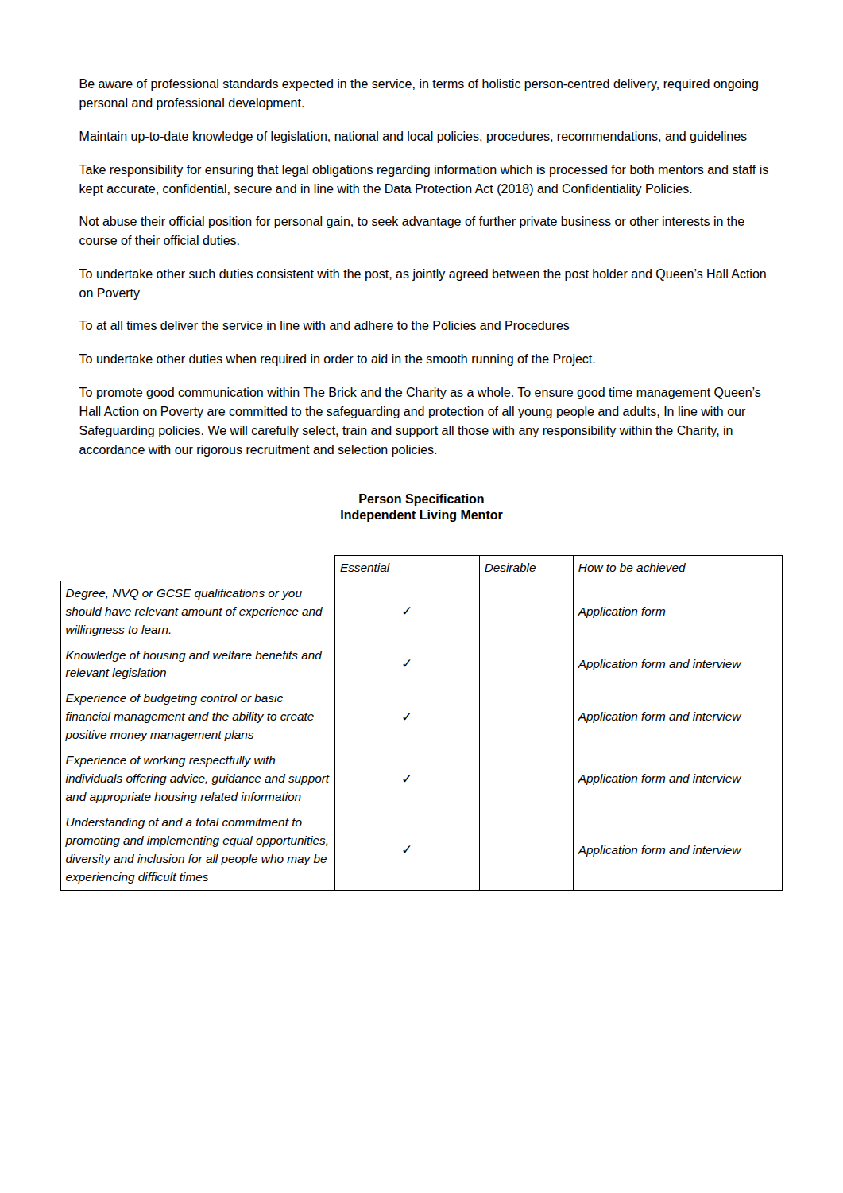Be aware of professional standards expected in the service, in terms of holistic person-centred delivery, required ongoing personal and professional development.
Maintain up-to-date knowledge of legislation, national and local policies, procedures, recommendations, and guidelines
Take responsibility for ensuring that legal obligations regarding information which is processed for both mentors and staff is kept accurate, confidential, secure and in line with the Data Protection Act (2018) and Confidentiality Policies.
Not abuse their official position for personal gain, to seek advantage of further private business or other interests in the course of their official duties.
To undertake other such duties consistent with the post, as jointly agreed between the post holder and Queen’s Hall Action on Poverty
To at all times deliver the service in line with and adhere to the Policies and Procedures
To undertake other duties when required in order to aid in the smooth running of the Project.
To promote good communication within The Brick and the Charity as a whole. To ensure good time management Queen’s Hall Action on Poverty are committed to the safeguarding and protection of all young people and adults, In line with our Safeguarding policies. We will carefully select, train and support all those with any responsibility within the Charity, in accordance with our rigorous recruitment and selection policies.
Person Specification Independent Living Mentor
| | Essential | Desirable | How to be achieved |
| --- | --- | --- | --- |
| Degree, NVQ or GCSE qualifications or you should have relevant amount of experience and willingness to learn. | ✓ | | Application form |
| Knowledge of housing and welfare benefits and relevant legislation | ✓ | | Application form and interview |
| Experience of budgeting control or basic financial management and the ability to create positive money management plans | ✓ | | Application form and interview |
| Experience of working respectfully with individuals offering advice, guidance and support and appropriate housing related information | ✓ | | Application form and interview |
| Understanding of and a total commitment to promoting and implementing equal opportunities, diversity and inclusion for all people who may be experiencing difficult times | ✓ | | Application form and interview |